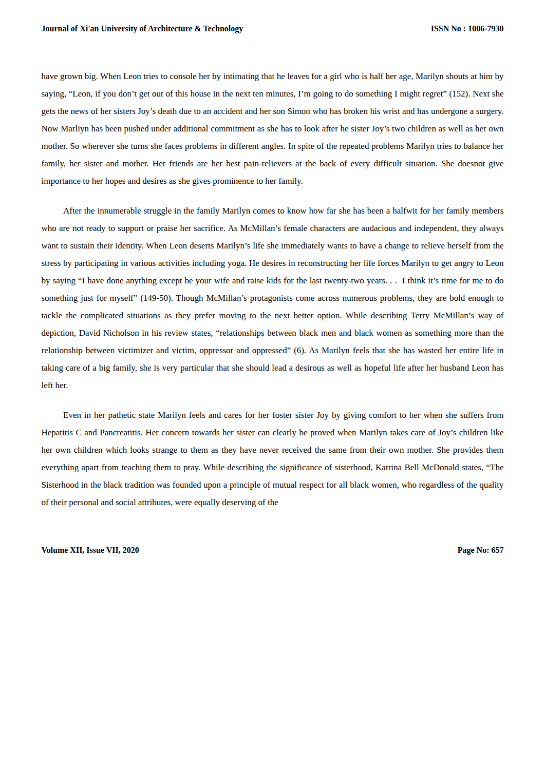Journal of Xi'an University of Architecture & Technology
ISSN No : 1006-7930
have grown big. When Leon tries to console her by intimating that he leaves for a girl who is half her age, Marilyn shouts at him by saying, “Leon, if you don’t get out of this house in the next ten minutes, I’m going to do something I might regret” (152). Next she gets the news of her sisters Joy’s death due to an accident and her son Simon who has broken his wrist and has undergone a surgery. Now Marliyn has been pushed under additional commitment as she has to look after he sister Joy’s two children as well as her own mother. So wherever she turns she faces problems in different angles. In spite of the repeated problems Marilyn tries to balance her family, her sister and mother. Her friends are her best pain-relievers at the back of every difficult situation. She doesnot give importance to her hopes and desires as she gives prominence to her family.
After the innumerable struggle in the family Marilyn comes to know how far she has been a halfwit for her family members who are not ready to support or praise her sacrifice. As McMillan’s female characters are audacious and independent, they always want to sustain their identity. When Leon deserts Marilyn’s life she immediately wants to have a change to relieve herself from the stress by participating in various activities including yoga. He desires in reconstructing her life forces Marilyn to get angry to Leon by saying “I have done anything except be your wife and raise kids for the last twenty-two years. . . I think it’s time for me to do something just for myself” (149-50). Though McMillan’s protagonists come across numerous problems, they are bold enough to tackle the complicated situations as they prefer moving to the next better option. While describing Terry McMillan’s way of depiction, David Nicholson in his review states, “relationships between black men and black women as something more than the relationship between victimizer and victim, oppressor and oppressed” (6). As Marilyn feels that she has wasted her entire life in taking care of a big family, she is very particular that she should lead a desirous as well as hopeful life after her husband Leon has left her.
Even in her pathetic state Marilyn feels and cares for her foster sister Joy by giving comfort to her when she suffers from Hepatitis C and Pancreatitis. Her concern towards her sister can clearly be proved when Marilyn takes care of Joy’s children like her own children which looks strange to them as they have never received the same from their own mother. She provides them everything apart from teaching them to pray. While describing the significance of sisterhood, Katrina Bell McDonald states, “The Sisterhood in the black tradition was founded upon a principle of mutual respect for all black women, who regardless of the quality of their personal and social attributes, were equally deserving of the
Volume XII, Issue VII, 2020
Page No: 657